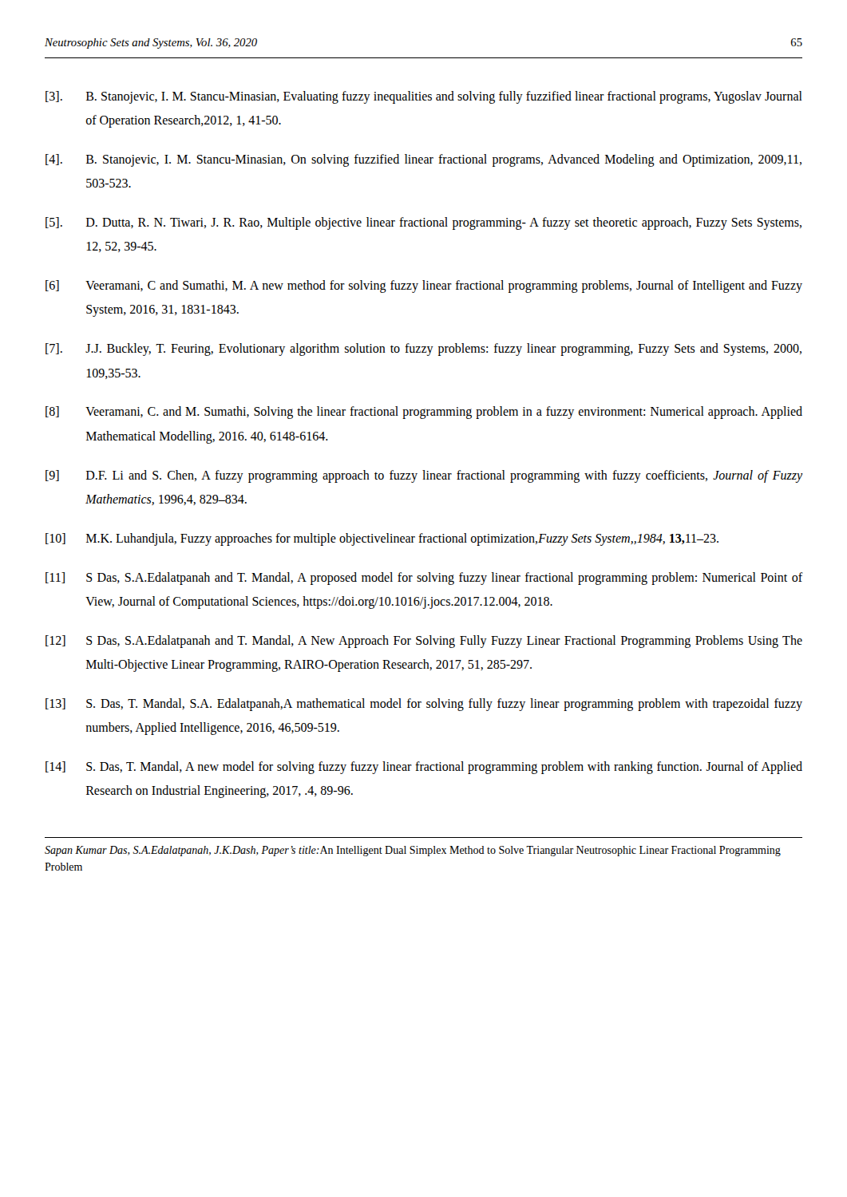Neutrosophic Sets and Systems, Vol. 36, 2020 65
[3]. B. Stanojevic, I. M. Stancu-Minasian, Evaluating fuzzy inequalities and solving fully fuzzified linear fractional programs, Yugoslav Journal of Operation Research,2012, 1, 41-50.
[4]. B. Stanojevic, I. M. Stancu-Minasian, On solving fuzzified linear fractional programs, Advanced Modeling and Optimization, 2009,11, 503-523.
[5]. D. Dutta, R. N. Tiwari, J. R. Rao, Multiple objective linear fractional programming- A fuzzy set theoretic approach, Fuzzy Sets Systems, 12, 52, 39-45.
[6] Veeramani, C and Sumathi, M. A new method for solving fuzzy linear fractional programming problems, Journal of Intelligent and Fuzzy System, 2016, 31, 1831-1843.
[7]. J.J. Buckley, T. Feuring, Evolutionary algorithm solution to fuzzy problems: fuzzy linear programming, Fuzzy Sets and Systems, 2000, 109,35-53.
[8] Veeramani, C. and M. Sumathi, Solving the linear fractional programming problem in a fuzzy environment: Numerical approach. Applied Mathematical Modelling, 2016. 40, 6148-6164.
[9] D.F. Li and S. Chen, A fuzzy programming approach to fuzzy linear fractional programming with fuzzy coefficients, Journal of Fuzzy Mathematics, 1996,4, 829–834.
[10] M.K. Luhandjula, Fuzzy approaches for multiple objectivelinear fractional optimization,Fuzzy Sets System,,1984, 13, 11–23.
[11] S Das, S.A.Edalatpanah and T. Mandal, A proposed model for solving fuzzy linear fractional programming problem: Numerical Point of View, Journal of Computational Sciences, https://doi.org/10.1016/j.jocs.2017.12.004, 2018.
[12] S Das, S.A.Edalatpanah and T. Mandal, A New Approach For Solving Fully Fuzzy Linear Fractional Programming Problems Using The Multi-Objective Linear Programming, RAIRO-Operation Research, 2017, 51, 285-297.
[13] S. Das, T. Mandal, S.A. Edalatpanah,A mathematical model for solving fully fuzzy linear programming problem with trapezoidal fuzzy numbers, Applied Intelligence, 2016, 46,509-519.
[14] S. Das, T. Mandal, A new model for solving fuzzy fuzzy linear fractional programming problem with ranking function. Journal of Applied Research on Industrial Engineering, 2017, .4, 89-96.
Sapan Kumar Das, S.A.Edalatpanah, J.K.Dash, Paper’s title: An Intelligent Dual Simplex Method to Solve Triangular Neutrosophic Linear Fractional Programming Problem